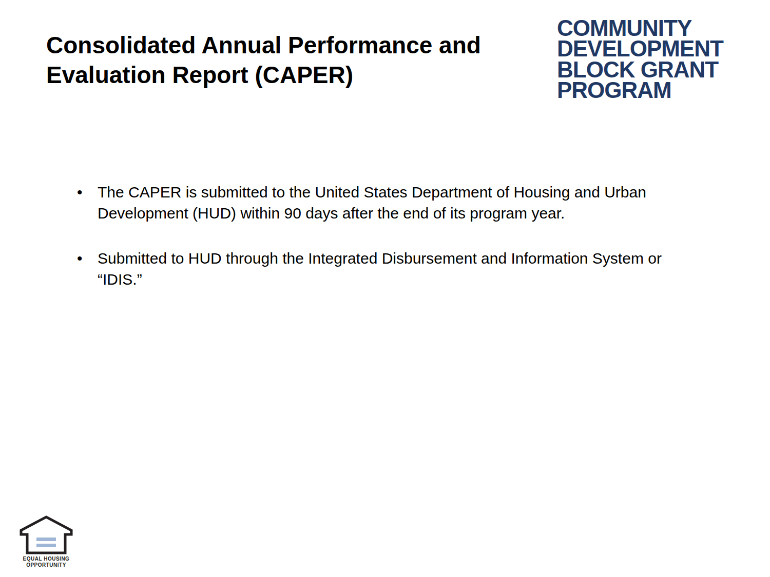Consolidated Annual Performance and Evaluation Report (CAPER)
Community Development Block Grant Program
The CAPER is submitted to the United States Department of Housing and Urban Development (HUD) within 90 days after the end of its program year.
Submitted to HUD through the Integrated Disbursement and Information System or “IDIS.”
EQUAL HOUSING
OPPORTUNITY